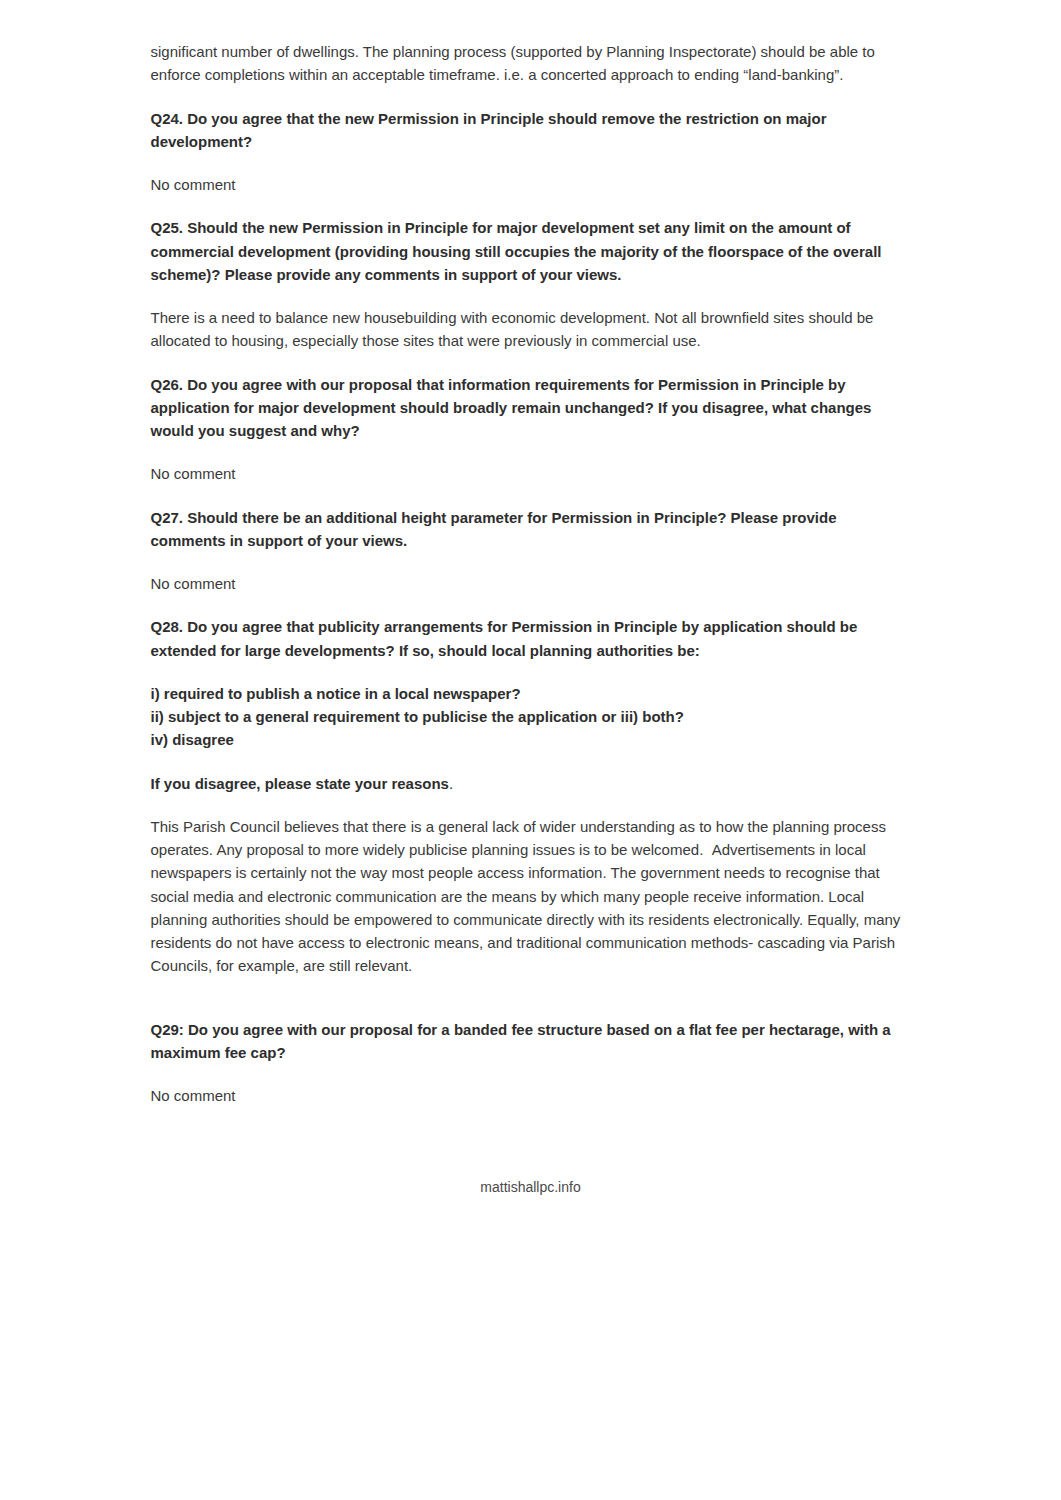significant number of dwellings. The planning process (supported by Planning Inspectorate) should be able to enforce completions within an acceptable timeframe. i.e. a concerted approach to ending “land-banking”.
Q24. Do you agree that the new Permission in Principle should remove the restriction on major development?
No comment
Q25. Should the new Permission in Principle for major development set any limit on the amount of commercial development (providing housing still occupies the majority of the floorspace of the overall scheme)? Please provide any comments in support of your views.
There is a need to balance new housebuilding with economic development. Not all brownfield sites should be allocated to housing, especially those sites that were previously in commercial use.
Q26. Do you agree with our proposal that information requirements for Permission in Principle by application for major development should broadly remain unchanged? If you disagree, what changes would you suggest and why?
No comment
Q27. Should there be an additional height parameter for Permission in Principle? Please provide comments in support of your views.
No comment
Q28. Do you agree that publicity arrangements for Permission in Principle by application should be extended for large developments? If so, should local planning authorities be:
i) required to publish a notice in a local newspaper?
ii) subject to a general requirement to publicise the application or iii) both?
iv) disagree
If you disagree, please state your reasons.
This Parish Council believes that there is a general lack of wider understanding as to how the planning process operates. Any proposal to more widely publicise planning issues is to be welcomed. Advertisements in local newspapers is certainly not the way most people access information. The government needs to recognise that social media and electronic communication are the means by which many people receive information. Local planning authorities should be empowered to communicate directly with its residents electronically. Equally, many residents do not have access to electronic means, and traditional communication methods- cascading via Parish Councils, for example, are still relevant.
Q29: Do you agree with our proposal for a banded fee structure based on a flat fee per hectarage, with a maximum fee cap?
No comment
mattishallpc.info